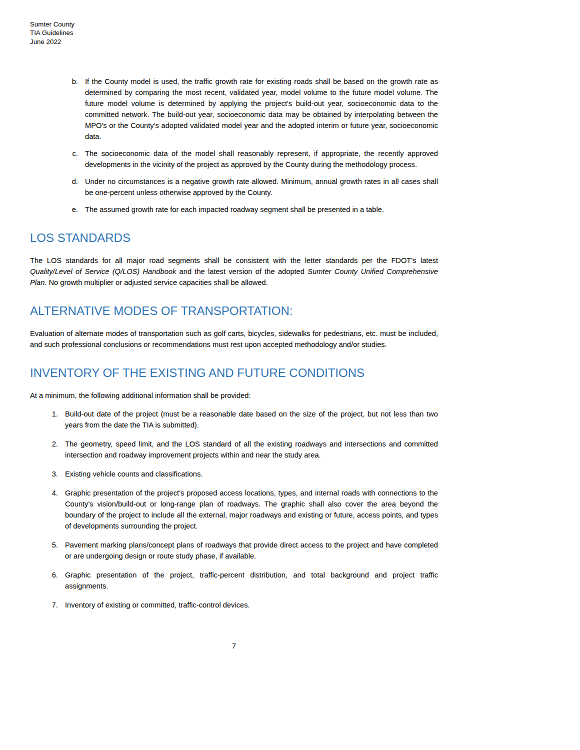Sumter County
TIA Guidelines
June 2022
If the County model is used, the traffic growth rate for existing roads shall be based on the growth rate as determined by comparing the most recent, validated year, model volume to the future model volume. The future model volume is determined by applying the project's build-out year, socioeconomic data to the committed network. The build-out year, socioeconomic data may be obtained by interpolating between the MPO's or the County's adopted validated model year and the adopted interim or future year, socioeconomic data.
The socioeconomic data of the model shall reasonably represent, if appropriate, the recently approved developments in the vicinity of the project as approved by the County during the methodology process.
Under no circumstances is a negative growth rate allowed. Minimum, annual growth rates in all cases shall be one-percent unless otherwise approved by the County.
The assumed growth rate for each impacted roadway segment shall be presented in a table.
LOS STANDARDS
The LOS standards for all major road segments shall be consistent with the letter standards per the FDOT's latest Quality/Level of Service (Q/LOS) Handbook and the latest version of the adopted Sumter County Unified Comprehensive Plan. No growth multiplier or adjusted service capacities shall be allowed.
ALTERNATIVE MODES OF TRANSPORTATION:
Evaluation of alternate modes of transportation such as golf carts, bicycles, sidewalks for pedestrians, etc. must be included, and such professional conclusions or recommendations must rest upon accepted methodology and/or studies.
INVENTORY OF THE EXISTING AND FUTURE CONDITIONS
At a minimum, the following additional information shall be provided:
Build-out date of the project (must be a reasonable date based on the size of the project, but not less than two years from the date the TIA is submitted).
The geometry, speed limit, and the LOS standard of all the existing roadways and intersections and committed intersection and roadway improvement projects within and near the study area.
Existing vehicle counts and classifications.
Graphic presentation of the project's proposed access locations, types, and internal roads with connections to the County's vision/build-out or long-range plan of roadways. The graphic shall also cover the area beyond the boundary of the project to include all the external, major roadways and existing or future, access points, and types of developments surrounding the project.
Pavement marking plans/concept plans of roadways that provide direct access to the project and have completed or are undergoing design or route study phase, if available.
Graphic presentation of the project, traffic-percent distribution, and total background and project traffic assignments.
Inventory of existing or committed, traffic-control devices.
7